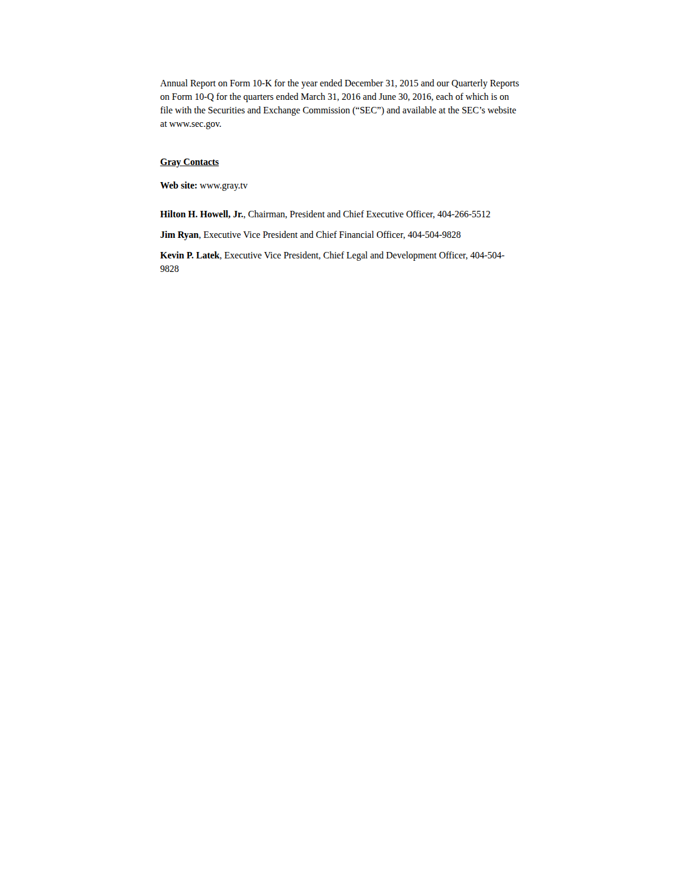Annual Report on Form 10-K for the year ended December 31, 2015 and our Quarterly Reports on Form 10-Q for the quarters ended March 31, 2016 and June 30, 2016, each of which is on file with the Securities and Exchange Commission (“SEC”) and available at the SEC’s website at www.sec.gov.
Gray Contacts
Web site: www.gray.tv
Hilton H. Howell, Jr., Chairman, President and Chief Executive Officer, 404-266-5512
Jim Ryan, Executive Vice President and Chief Financial Officer, 404-504-9828
Kevin P. Latek, Executive Vice President, Chief Legal and Development Officer, 404-504-9828